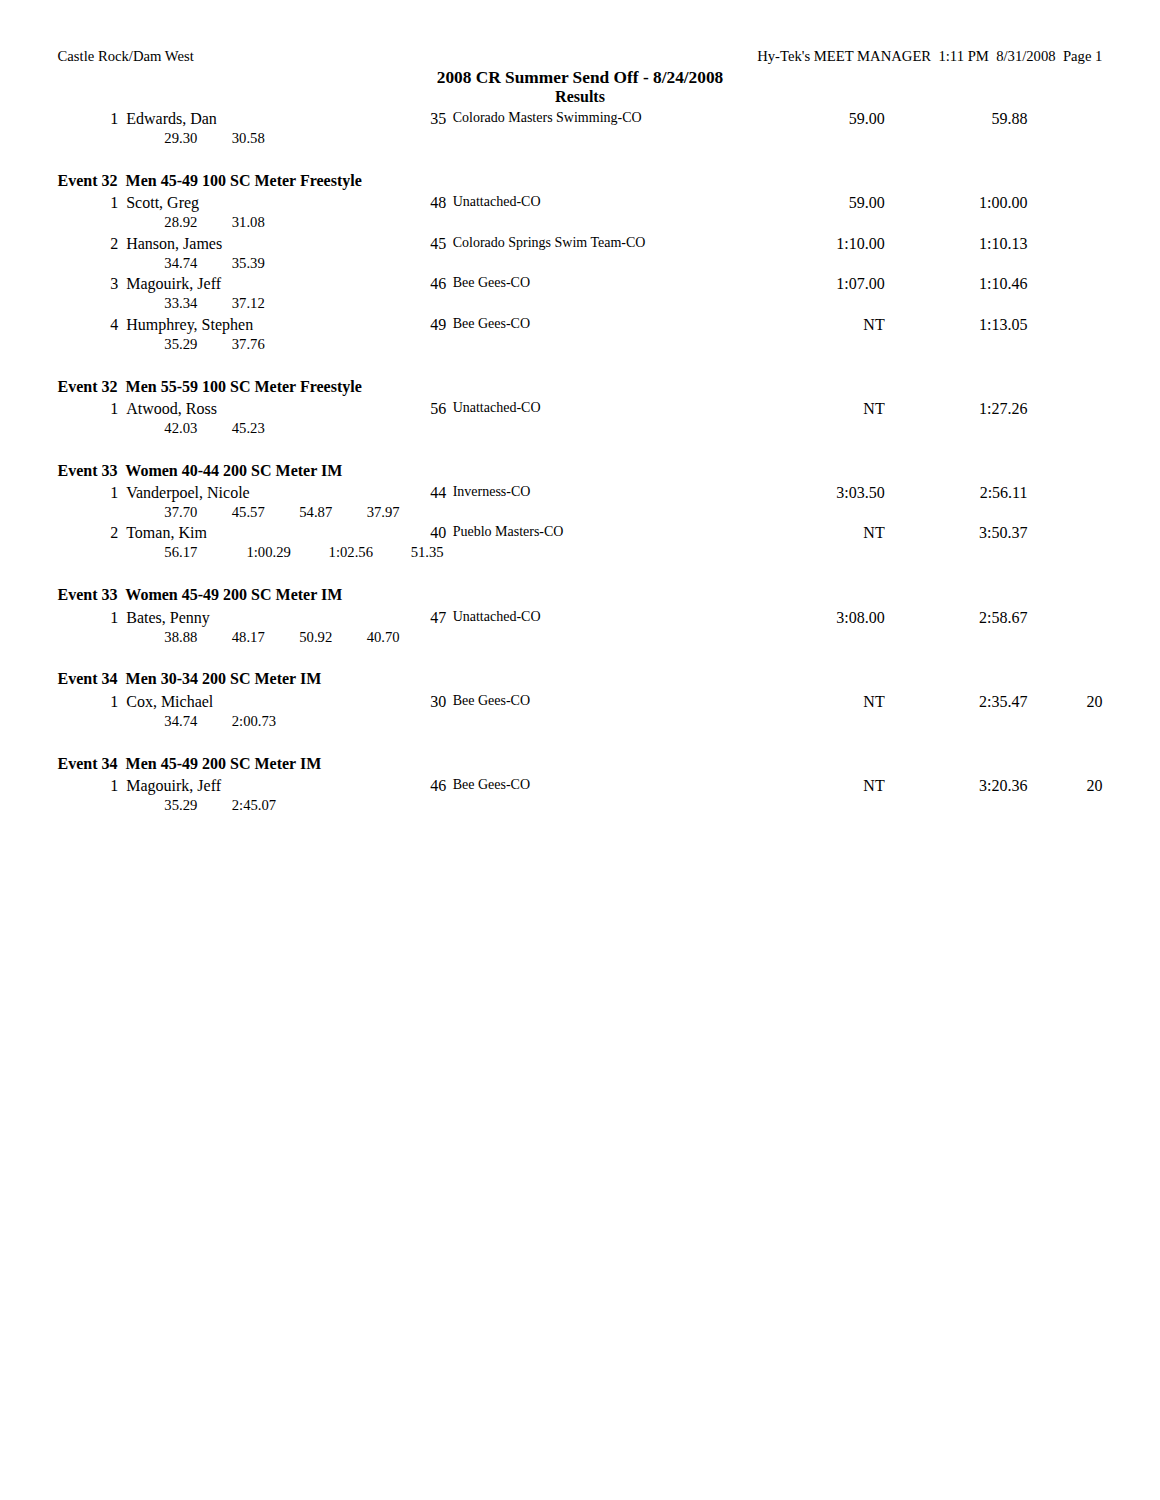Castle Rock/Dam West Hy-Tek's MEET MANAGER 1:11 PM 8/31/2008 Page 1
2008 CR Summer Send Off - 8/24/2008
Results
| 1 | Edwards, Dan | 35 | Colorado Masters Swimming-CO | 59.00 | 59.88 | |
| | 29.30 30.58 |
Event 32 Men 45-49 100 SC Meter Freestyle
| 1 | Scott, Greg | 48 | Unattached-CO | 59.00 | 1:00.00 | |
| | 28.92 31.08 |
| 2 | Hanson, James | 45 | Colorado Springs Swim Team-CO | 1:10.00 | 1:10.13 | |
| | 34.74 35.39 |
| 3 | Magouirk, Jeff | 46 | Bee Gees-CO | 1:07.00 | 1:10.46 | |
| | 33.34 37.12 |
| 4 | Humphrey, Stephen | 49 | Bee Gees-CO | NT | 1:13.05 | |
| | 35.29 37.76 |
Event 32 Men 55-59 100 SC Meter Freestyle
| 1 | Atwood, Ross | 56 | Unattached-CO | NT | 1:27.26 | |
| | 42.03 45.23 |
Event 33 Women 40-44 200 SC Meter IM
| 1 | Vanderpoel, Nicole | 44 | Inverness-CO | 3:03.50 | 2:56.11 | |
| | 37.70 45.57 54.87 37.97 |
| 2 | Toman, Kim | 40 | Pueblo Masters-CO | NT | 3:50.37 | |
| | 56.17 1:00.29 1:02.56 51.35 |
Event 33 Women 45-49 200 SC Meter IM
| 1 | Bates, Penny | 47 | Unattached-CO | 3:08.00 | 2:58.67 | |
| | 38.88 48.17 50.92 40.70 |
Event 34 Men 30-34 200 SC Meter IM
| 1 | Cox, Michael | 30 | Bee Gees-CO | NT | 2:35.47 | 20 |
| | 34.74 2:00.73 |
Event 34 Men 45-49 200 SC Meter IM
| 1 | Magouirk, Jeff | 46 | Bee Gees-CO | NT | 3:20.36 | 20 |
| | 35.29 2:45.07 |